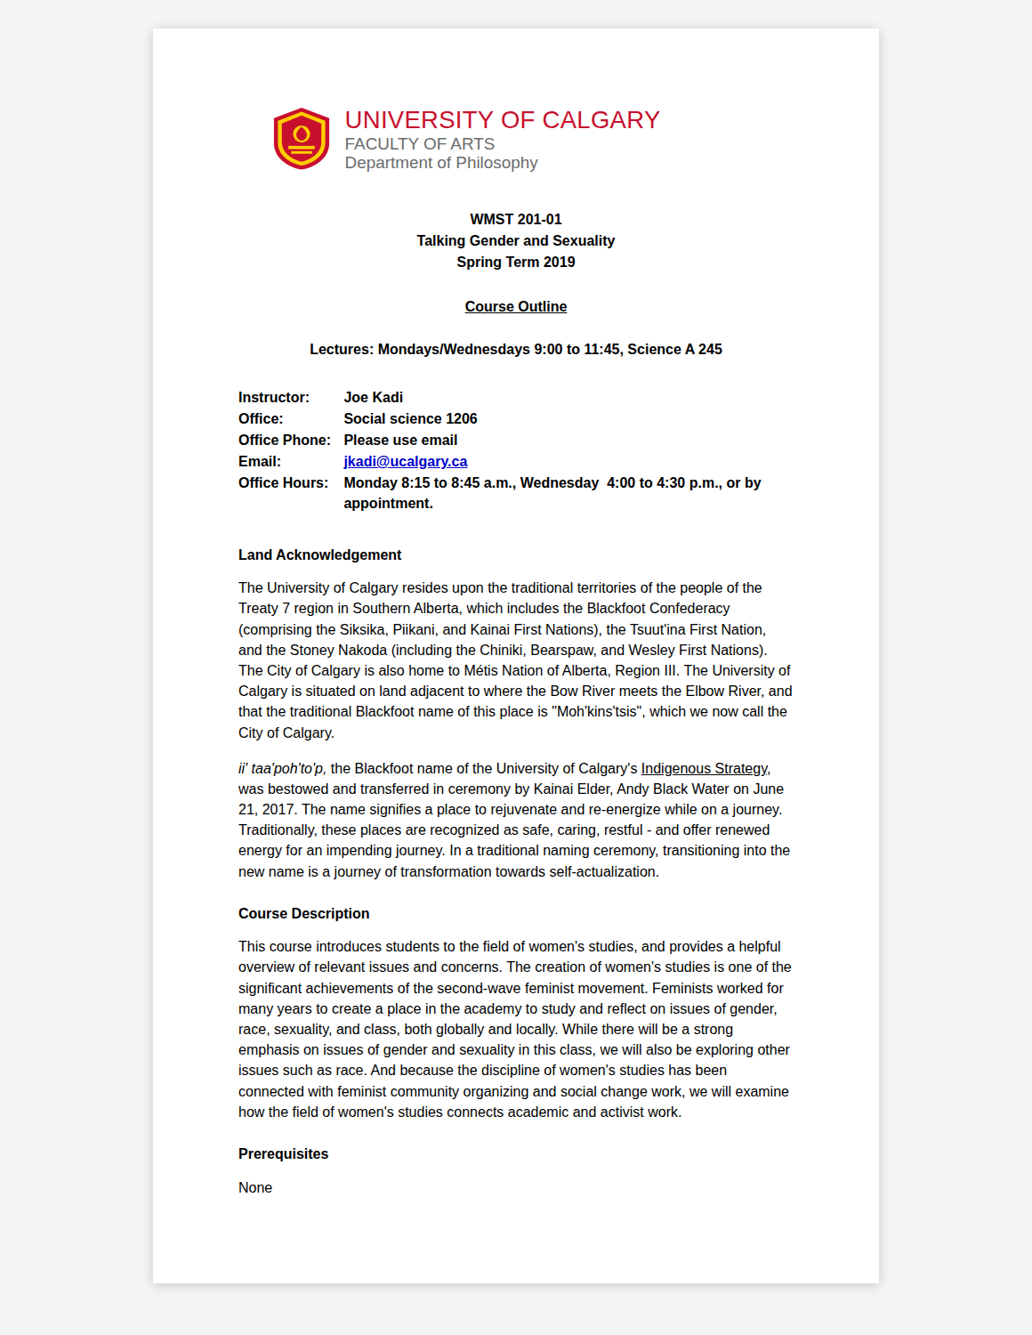UNIVERSITY OF CALGARY
FACULTY OF ARTS
Department of Philosophy
WMST 201-01 Talking Gender and Sexuality Spring Term 2019
Course Outline
Lectures: Mondays/Wednesdays 9:00 to 11:45, Science A 245
| Instructor: | Joe Kadi |
| Office: | Social science 1206 |
| Office Phone: | Please use email |
| Email: | jkadi@ucalgary.ca |
| Office Hours: | Monday 8:15 to 8:45 a.m., Wednesday 4:00 to 4:30 p.m., or by appointment. |
Land Acknowledgement
The University of Calgary resides upon the traditional territories of the people of the Treaty 7 region in Southern Alberta, which includes the Blackfoot Confederacy (comprising the Siksika, Piikani, and Kainai First Nations), the Tsuut'ina First Nation, and the Stoney Nakoda (including the Chiniki, Bearspaw, and Wesley First Nations). The City of Calgary is also home to Métis Nation of Alberta, Region III. The University of Calgary is situated on land adjacent to where the Bow River meets the Elbow River, and that the traditional Blackfoot name of this place is "Moh'kins'tsis", which we now call the City of Calgary.
ii' taa'poh'to'p, the Blackfoot name of the University of Calgary's Indigenous Strategy, was bestowed and transferred in ceremony by Kainai Elder, Andy Black Water on June 21, 2017. The name signifies a place to rejuvenate and re-energize while on a journey. Traditionally, these places are recognized as safe, caring, restful - and offer renewed energy for an impending journey. In a traditional naming ceremony, transitioning into the new name is a journey of transformation towards self-actualization.
Course Description
This course introduces students to the field of women's studies, and provides a helpful overview of relevant issues and concerns. The creation of women's studies is one of the significant achievements of the second-wave feminist movement. Feminists worked for many years to create a place in the academy to study and reflect on issues of gender, race, sexuality, and class, both globally and locally. While there will be a strong emphasis on issues of gender and sexuality in this class, we will also be exploring other issues such as race. And because the discipline of women's studies has been connected with feminist community organizing and social change work, we will examine how the field of women's studies connects academic and activist work.
Prerequisites
None